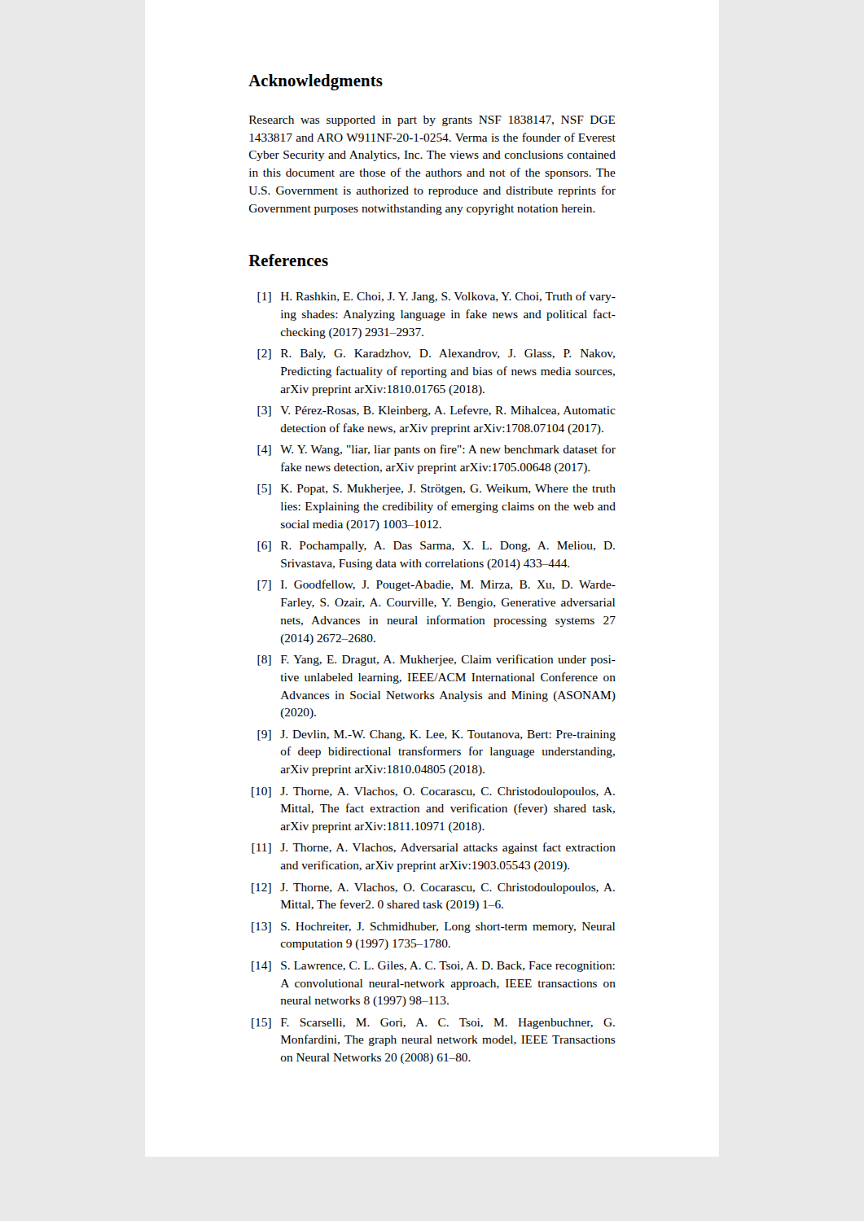Acknowledgments
Research was supported in part by grants NSF 1838147, NSF DGE 1433817 and ARO W911NF-20-1-0254. Verma is the founder of Everest Cyber Security and Analytics, Inc. The views and conclusions contained in this document are those of the authors and not of the sponsors. The U.S. Government is authorized to reproduce and distribute reprints for Government purposes notwithstanding any copyright notation herein.
References
H. Rashkin, E. Choi, J. Y. Jang, S. Volkova, Y. Choi, Truth of varying shades: Analyzing language in fake news and political fact-checking (2017) 2931–2937.
R. Baly, G. Karadzhov, D. Alexandrov, J. Glass, P. Nakov, Predicting factuality of reporting and bias of news media sources, arXiv preprint arXiv:1810.01765 (2018).
V. Pérez-Rosas, B. Kleinberg, A. Lefevre, R. Mihalcea, Automatic detection of fake news, arXiv preprint arXiv:1708.07104 (2017).
W. Y. Wang, "liar, liar pants on fire": A new benchmark dataset for fake news detection, arXiv preprint arXiv:1705.00648 (2017).
K. Popat, S. Mukherjee, J. Strötgen, G. Weikum, Where the truth lies: Explaining the credibility of emerging claims on the web and social media (2017) 1003–1012.
R. Pochampally, A. Das Sarma, X. L. Dong, A. Meliou, D. Srivastava, Fusing data with correlations (2014) 433–444.
I. Goodfellow, J. Pouget-Abadie, M. Mirza, B. Xu, D. Warde-Farley, S. Ozair, A. Courville, Y. Bengio, Generative adversarial nets, Advances in neural information processing systems 27 (2014) 2672–2680.
F. Yang, E. Dragut, A. Mukherjee, Claim verification under positive unlabeled learning, IEEE/ACM International Conference on Advances in Social Networks Analysis and Mining (ASONAM) (2020).
J. Devlin, M.-W. Chang, K. Lee, K. Toutanova, Bert: Pre-training of deep bidirectional transformers for language understanding, arXiv preprint arXiv:1810.04805 (2018).
J. Thorne, A. Vlachos, O. Cocarascu, C. Christodoulopoulos, A. Mittal, The fact extraction and verification (fever) shared task, arXiv preprint arXiv:1811.10971 (2018).
J. Thorne, A. Vlachos, Adversarial attacks against fact extraction and verification, arXiv preprint arXiv:1903.05543 (2019).
J. Thorne, A. Vlachos, O. Cocarascu, C. Christodoulopoulos, A. Mittal, The fever2. 0 shared task (2019) 1–6.
S. Hochreiter, J. Schmidhuber, Long short-term memory, Neural computation 9 (1997) 1735–1780.
S. Lawrence, C. L. Giles, A. C. Tsoi, A. D. Back, Face recognition: A convolutional neural-network approach, IEEE transactions on neural networks 8 (1997) 98–113.
F. Scarselli, M. Gori, A. C. Tsoi, M. Hagenbuchner, G. Monfardini, The graph neural network model, IEEE Transactions on Neural Networks 20 (2008) 61–80.